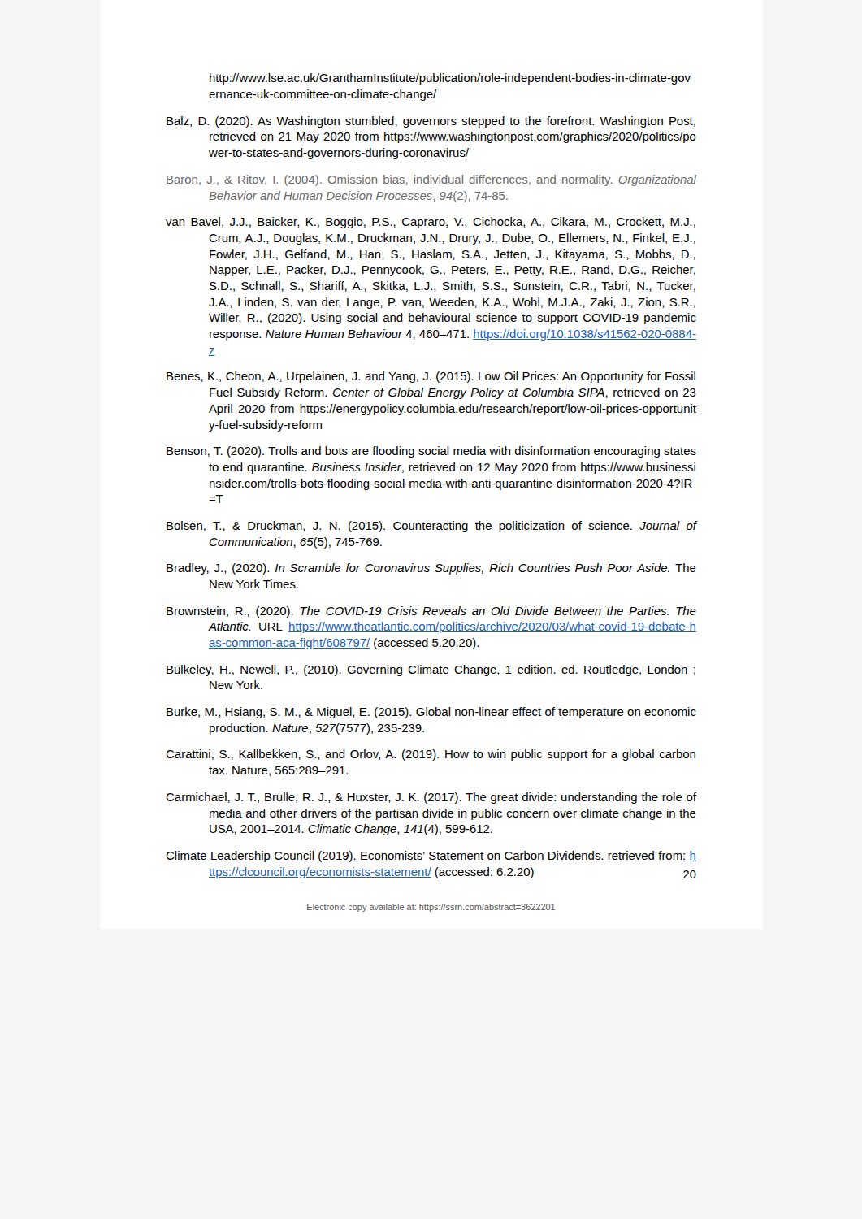http://www.lse.ac.uk/GranthamInstitute/publication/role-independent-bodies-in-climate-governance-uk-committee-on-climate-change/
Balz, D. (2020). As Washington stumbled, governors stepped to the forefront. Washington Post, retrieved on 21 May 2020 from https://www.washingtonpost.com/graphics/2020/politics/power-to-states-and-governors-during-coronavirus/
Baron, J., & Ritov, I. (2004). Omission bias, individual differences, and normality. Organizational Behavior and Human Decision Processes, 94(2), 74-85.
van Bavel, J.J., Baicker, K., Boggio, P.S., Capraro, V., Cichocka, A., Cikara, M., Crockett, M.J., Crum, A.J., Douglas, K.M., Druckman, J.N., Drury, J., Dube, O., Ellemers, N., Finkel, E.J., Fowler, J.H., Gelfand, M., Han, S., Haslam, S.A., Jetten, J., Kitayama, S., Mobbs, D., Napper, L.E., Packer, D.J., Pennycook, G., Peters, E., Petty, R.E., Rand, D.G., Reicher, S.D., Schnall, S., Shariff, A., Skitka, L.J., Smith, S.S., Sunstein, C.R., Tabri, N., Tucker, J.A., Linden, S. van der, Lange, P. van, Weeden, K.A., Wohl, M.J.A., Zaki, J., Zion, S.R., Willer, R., (2020). Using social and behavioural science to support COVID-19 pandemic response. Nature Human Behaviour 4, 460–471. https://doi.org/10.1038/s41562-020-0884-z
Benes, K., Cheon, A., Urpelainen, J. and Yang, J. (2015). Low Oil Prices: An Opportunity for Fossil Fuel Subsidy Reform. Center of Global Energy Policy at Columbia SIPA, retrieved on 23 April 2020 from https://energypolicy.columbia.edu/research/report/low-oil-prices-opportunity-fuel-subsidy-reform
Benson, T. (2020). Trolls and bots are flooding social media with disinformation encouraging states to end quarantine. Business Insider, retrieved on 12 May 2020 from https://www.businessinsider.com/trolls-bots-flooding-social-media-with-anti-quarantine-disinformation-2020-4?IR=T
Bolsen, T., & Druckman, J. N. (2015). Counteracting the politicization of science. Journal of Communication, 65(5), 745-769.
Bradley, J., (2020). In Scramble for Coronavirus Supplies, Rich Countries Push Poor Aside. The New York Times.
Brownstein, R., (2020). The COVID-19 Crisis Reveals an Old Divide Between the Parties. The Atlantic. URL https://www.theatlantic.com/politics/archive/2020/03/what-covid-19-debate-has-common-aca-fight/608797/ (accessed 5.20.20).
Bulkeley, H., Newell, P., (2010). Governing Climate Change, 1 edition. ed. Routledge, London ; New York.
Burke, M., Hsiang, S. M., & Miguel, E. (2015). Global non-linear effect of temperature on economic production. Nature, 527(7577), 235-239.
Carattini, S., Kallbekken, S., and Orlov, A. (2019). How to win public support for a global carbon tax. Nature, 565:289–291.
Carmichael, J. T., Brulle, R. J., & Huxster, J. K. (2017). The great divide: understanding the role of media and other drivers of the partisan divide in public concern over climate change in the USA, 2001–2014. Climatic Change, 141(4), 599-612.
Climate Leadership Council (2019). Economists’ Statement on Carbon Dividends. retrieved from: https://clcouncil.org/economists-statement/ (accessed: 6.2.20)
20
Electronic copy available at: https://ssrn.com/abstract=3622201